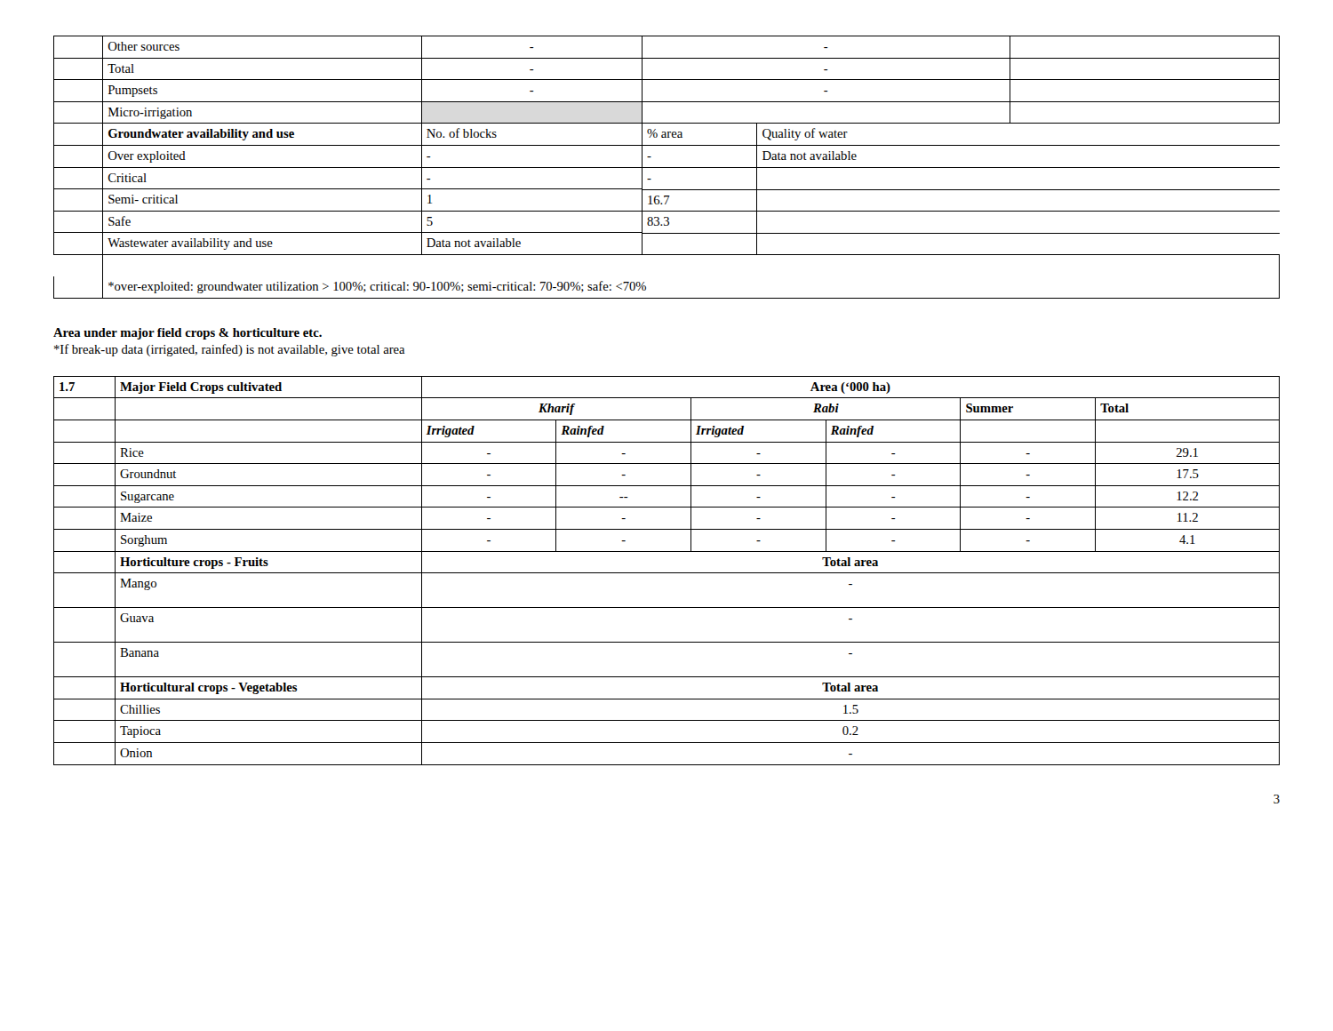| | Other sources | - | - | |
| | Total | - | - | |
| | Pumpsets | - | - | |
| | Micro-irrigation | | | |
| | Groundwater availability and use | No. of blocks | / % area / Quality of water / |
| | Over exploited | - | / - / Data not available / |
| | Critical | - | / - / / |
| | Semi- critical | 1 | / 16.7 / / |
| | Safe | 5 | / 83.3 / / |
| | Wastewater availability and use | Data not available | |
| | *over-exploited: groundwater utilization > 100%; critical: 90-100%; semi-critical: 70-90%; safe: <70% |
Area under major field crops & horticulture etc.
*If break-up data (irrigated, rainfed) is not available, give total area
| 1.7 | Major Field Crops cultivated | Area (‘000 ha) |
| | | Kharif | Rabi | Summer | Total |
| | | Irrigated | Rainfed | Irrigated | Rainfed | | |
| | Rice | - | - | - | - | - | 29.1 |
| | Groundnut | - | - | - | - | - | 17.5 |
| | Sugarcane | - | -- | - | - | - | 12.2 |
| | Maize | - | - | - | - | - | 11.2 |
| | Sorghum | - | - | - | - | - | 4.1 |
| | Horticulture crops - Fruits | Total area |
| | Mango | - |
| | Guava | - |
| | Banana | - |
| | Horticultural crops - Vegetables | Total area |
| | Chillies | 1.5 |
| | Tapioca | 0.2 |
| | Onion | - |
3